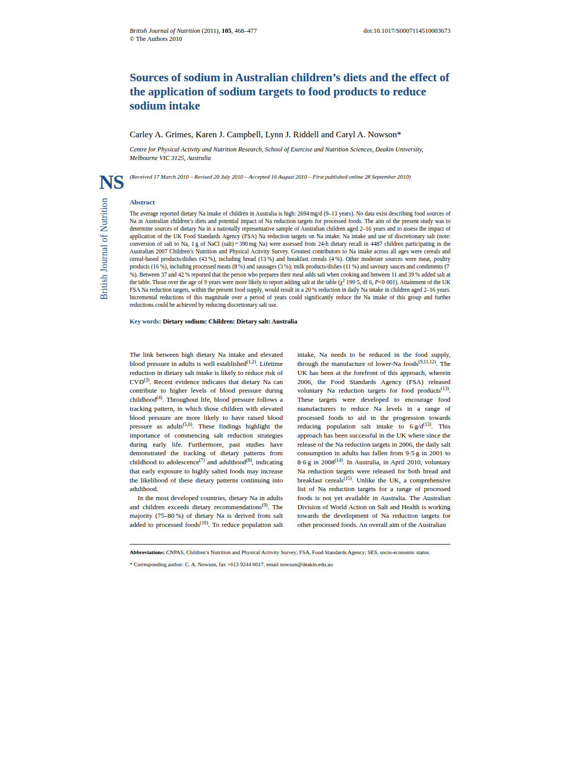British Journal of Nutrition (2011), 105, 468–477
© The Authors 2010
doi:10.1017/S0007114510003673
Sources of sodium in Australian children’s diets and the effect of the application of sodium targets to food products to reduce sodium intake
Carley A. Grimes, Karen J. Campbell, Lynn J. Riddell and Caryl A. Nowson*
Centre for Physical Activity and Nutrition Research, School of Exercise and Nutrition Sciences, Deakin University,
Melbourne VIC 3125, Australia
(Received 17 March 2010 – Revised 20 July 2010 – Accepted 16 August 2010 – First published online 28 September 2010)
Abstract
The average reported dietary Na intake of children in Australia is high: 2694 mg/d (9–13 years). No data exist describing food sources of Na in Australian children’s diets and potential impact of Na reduction targets for processed foods. The aim of the present study was to determine sources of dietary Na in a nationally representative sample of Australian children aged 2–16 years and to assess the impact of application of the UK Food Standards Agency (FSA) Na reduction targets on Na intake. Na intake and use of discretionary salt (note: conversion of salt to Na, 1 g of NaCl (salt) = 390 mg Na) were assessed from 24-h dietary recall in 4487 children participating in the Australian 2007 Children’s Nutrition and Physical Activity Survey. Greatest contributors to Na intake across all ages were cereals and cereal-based products/dishes (43 %), including bread (13 %) and breakfast cereals (4 %). Other moderate sources were meat, poultry products (16 %), including processed meats (8 %) and sausages (3 %); milk products/dishes (11 %) and savoury sauces and condiments (7 %). Between 37 and 42 % reported that the person who prepares their meal adds salt when cooking and between 11 and 39 % added salt at the table. Those over the age of 9 years were more likely to report adding salt at the table (χ2 199·5, df 6, P<0·001). Attainment of the UK FSA Na reduction targets, within the present food supply, would result in a 20 % reduction in daily Na intake in children aged 2–16 years. Incremental reductions of this magnitude over a period of years could significantly reduce the Na intake of this group and further reductions could be achieved by reducing discretionary salt use.
Key words: Dietary sodium: Children: Dietary salt: Australia
NS
British Journal of Nutrition
The link between high dietary Na intake and elevated blood pressure in adults is well established(1,2). Lifetime reduction in dietary salt intake is likely to reduce risk of CVD(3). Recent evidence indicates that dietary Na can contribute to higher levels of blood pressure during childhood(4). Throughout life, blood pressure follows a tracking pattern, in which those children with elevated blood pressure are more likely to have raised blood pressure as adults(5,6). These findings highlight the importance of commencing salt reduction strategies during early life. Furthermore, past studies have demonstrated the tracking of dietary patterns from childhood to adolescence(7) and adulthood(8), indicating that early exposure to highly salted foods may increase the likelihood of these dietary patterns continuing into adulthood.
In the most developed countries, dietary Na in adults and children exceeds dietary recommendations(9). The majority (75–80 %) of dietary Na is derived from salt added to processed foods(10). To reduce population salt intake, Na needs to be reduced in the food supply, through the manufacture of lower-Na foods(9,11,12). The UK has been at the forefront of this approach, wherein 2006, the Food Standards Agency (FSA) released voluntary Na reduction targets for food products(13). These targets were developed to encourage food manufacturers to reduce Na levels in a range of processed foods to aid in the progression towards reducing population salt intake to 6 g/d(13). This approach has been successful in the UK where since the release of the Na reduction targets in 2006, the daily salt consumption in adults has fallen from 9·5 g in 2001 to 8·6 g in 2008(14). In Australia, in April 2010, voluntary Na reduction targets were released for both bread and breakfast cereals(15). Unlike the UK, a comprehensive list of Na reduction targets for a range of processed foods is not yet available in Australia. The Australian Division of World Action on Salt and Health is working towards the development of Na reduction targets for other processed foods. An overall aim of the Australian
Abbreviations: CNPAS, Children’s Nutrition and Physical Activity Survey; FSA, Food Standards Agency; SES, socio-economic status.
* Corresponding author: C. A. Nowson, fax +613 9244 6017, email nowson@deakin.edu.au